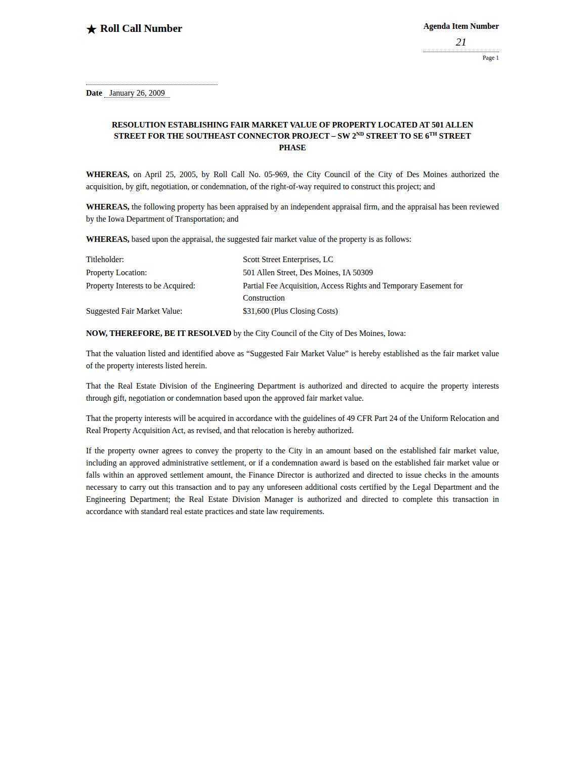★Roll Call Number
Agenda Item Number 21 Page 1
DateJanuary 26, 2009
Resolution Establishing Fair Market Value of Property Located at 501 Allen Street for the Southeast Connector Project – SW 2ND Street to SE 6TH Street Phase
WHEREAS, on April 25, 2005, by Roll Call No. 05-969, the City Council of the City of Des Moines authorized the acquisition, by gift, negotiation, or condemnation, of the right-of-way required to construct this project; and
WHEREAS, the following property has been appraised by an independent appraisal firm, and the appraisal has been reviewed by the Iowa Department of Transportation; and
WHEREAS, based upon the appraisal, the suggested fair market value of the property is as follows:
| Titleholder: | Scott Street Enterprises, LC |
| Property Location: | 501 Allen Street, Des Moines, IA 50309 |
| Property Interests to be Acquired: | Partial Fee Acquisition, Access Rights and Temporary Easement for Construction |
| Suggested Fair Market Value: | $31,600 (Plus Closing Costs) |
NOW, THEREFORE, BE IT RESOLVED by the City Council of the City of Des Moines, Iowa:
That the valuation listed and identified above as “Suggested Fair Market Value” is hereby established as the fair market value of the property interests listed herein.
That the Real Estate Division of the Engineering Department is authorized and directed to acquire the property interests through gift, negotiation or condemnation based upon the approved fair market value.
That the property interests will be acquired in accordance with the guidelines of 49 CFR Part 24 of the Uniform Relocation and Real Property Acquisition Act, as revised, and that relocation is hereby authorized.
If the property owner agrees to convey the property to the City in an amount based on the established fair market value, including an approved administrative settlement, or if a condemnation award is based on the established fair market value or falls within an approved settlement amount, the Finance Director is authorized and directed to issue checks in the amounts necessary to carry out this transaction and to pay any unforeseen additional costs certified by the Legal Department and the Engineering Department; the Real Estate Division Manager is authorized and directed to complete this transaction in accordance with standard real estate practices and state law requirements.